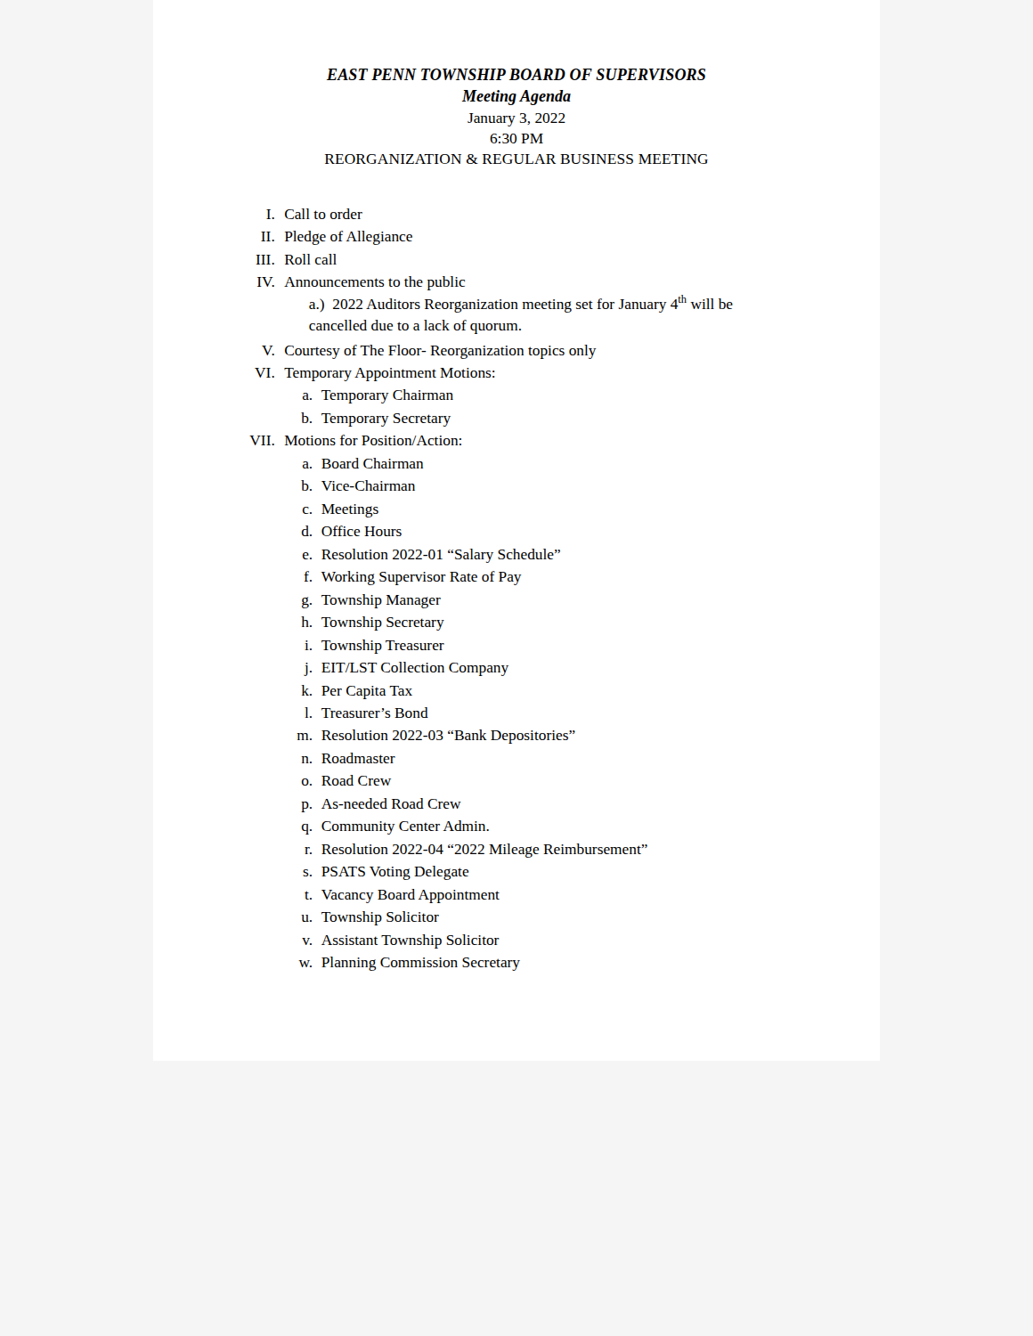EAST PENN TOWNSHIP BOARD OF SUPERVISORS
Meeting Agenda
January 3, 2022
6:30 PM
REORGANIZATION & REGULAR BUSINESS MEETING
Call to order
Pledge of Allegiance
Roll call
Announcements to the public
a.) 2022 Auditors Reorganization meeting set for January 4th will be cancelled due to a lack of quorum.
Courtesy of The Floor- Reorganization topics only
Temporary Appointment Motions:
Temporary Chairman
Temporary Secretary
Motions for Position/Action:
Board Chairman
Vice-Chairman
Meetings
Office Hours
Resolution 2022-01 “Salary Schedule”
Working Supervisor Rate of Pay
Township Manager
Township Secretary
Township Treasurer
EIT/LST Collection Company
Per Capita Tax
Treasurer’s Bond
Resolution 2022-03 “Bank Depositories”
Roadmaster
Road Crew
As-needed Road Crew
Community Center Admin.
Resolution 2022-04 “2022 Mileage Reimbursement”
PSATS Voting Delegate
Vacancy Board Appointment
Township Solicitor
Assistant Township Solicitor
Planning Commission Secretary